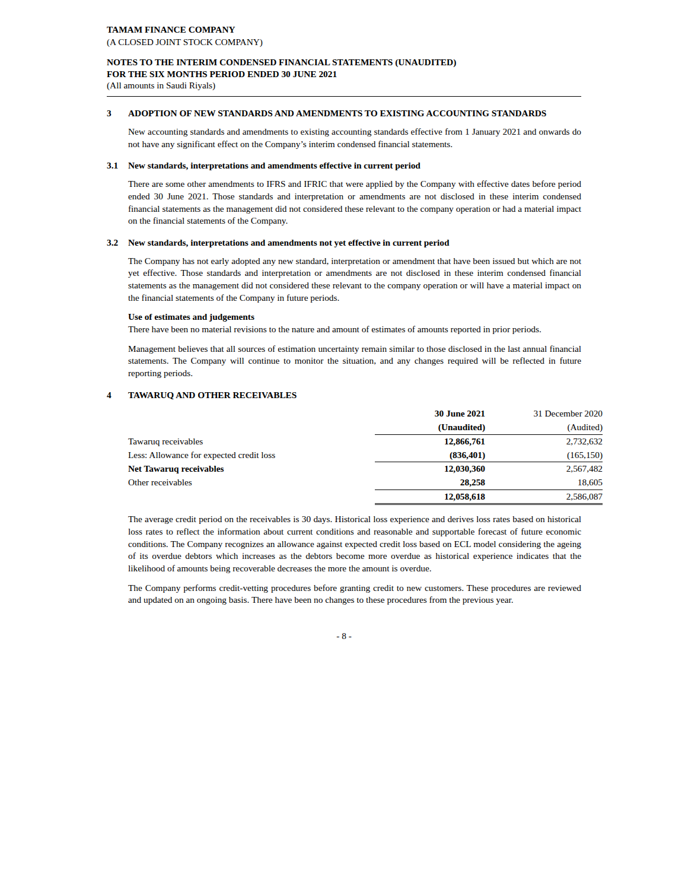TAMAM FINANCE COMPANY
(A CLOSED JOINT STOCK COMPANY)
NOTES TO THE INTERIM CONDENSED FINANCIAL STATEMENTS (UNAUDITED)
FOR THE SIX MONTHS PERIOD ENDED 30 JUNE 2021
(All amounts in Saudi Riyals)
3 ADOPTION OF NEW STANDARDS AND AMENDMENTS TO EXISTING ACCOUNTING STANDARDS
New accounting standards and amendments to existing accounting standards effective from 1 January 2021 and onwards do not have any significant effect on the Company’s interim condensed financial statements.
3.1 New standards, interpretations and amendments effective in current period
There are some other amendments to IFRS and IFRIC that were applied by the Company with effective dates before period ended 30 June 2021. Those standards and interpretation or amendments are not disclosed in these interim condensed financial statements as the management did not considered these relevant to the company operation or had a material impact on the financial statements of the Company.
3.2 New standards, interpretations and amendments not yet effective in current period
The Company has not early adopted any new standard, interpretation or amendment that have been issued but which are not yet effective. Those standards and interpretation or amendments are not disclosed in these interim condensed financial statements as the management did not considered these relevant to the company operation or will have a material impact on the financial statements of the Company in future periods.
Use of estimates and judgements
There have been no material revisions to the nature and amount of estimates of amounts reported in prior periods.
Management believes that all sources of estimation uncertainty remain similar to those disclosed in the last annual financial statements. The Company will continue to monitor the situation, and any changes required will be reflected in future reporting periods.
4 TAWARUQ AND OTHER RECEIVABLES
| | 30 June 2021 | 31 December 2020 |
| | (Unaudited) | (Audited) |
| Tawaruq receivables | 12,866,761 | 2,732,632 |
| Less: Allowance for expected credit loss | (836,401) | (165,150) |
| Net Tawaruq receivables | 12,030,360 | 2,567,482 |
| Other receivables | 28,258 | 18,605 |
| | 12,058,618 | 2,586,087 |
The average credit period on the receivables is 30 days. Historical loss experience and derives loss rates based on historical loss rates to reflect the information about current conditions and reasonable and supportable forecast of future economic conditions. The Company recognizes an allowance against expected credit loss based on ECL model considering the ageing of its overdue debtors which increases as the debtors become more overdue as historical experience indicates that the likelihood of amounts being recoverable decreases the more the amount is overdue.
The Company performs credit-vetting procedures before granting credit to new customers. These procedures are reviewed and updated on an ongoing basis. There have been no changes to these procedures from the previous year.
- 8 -